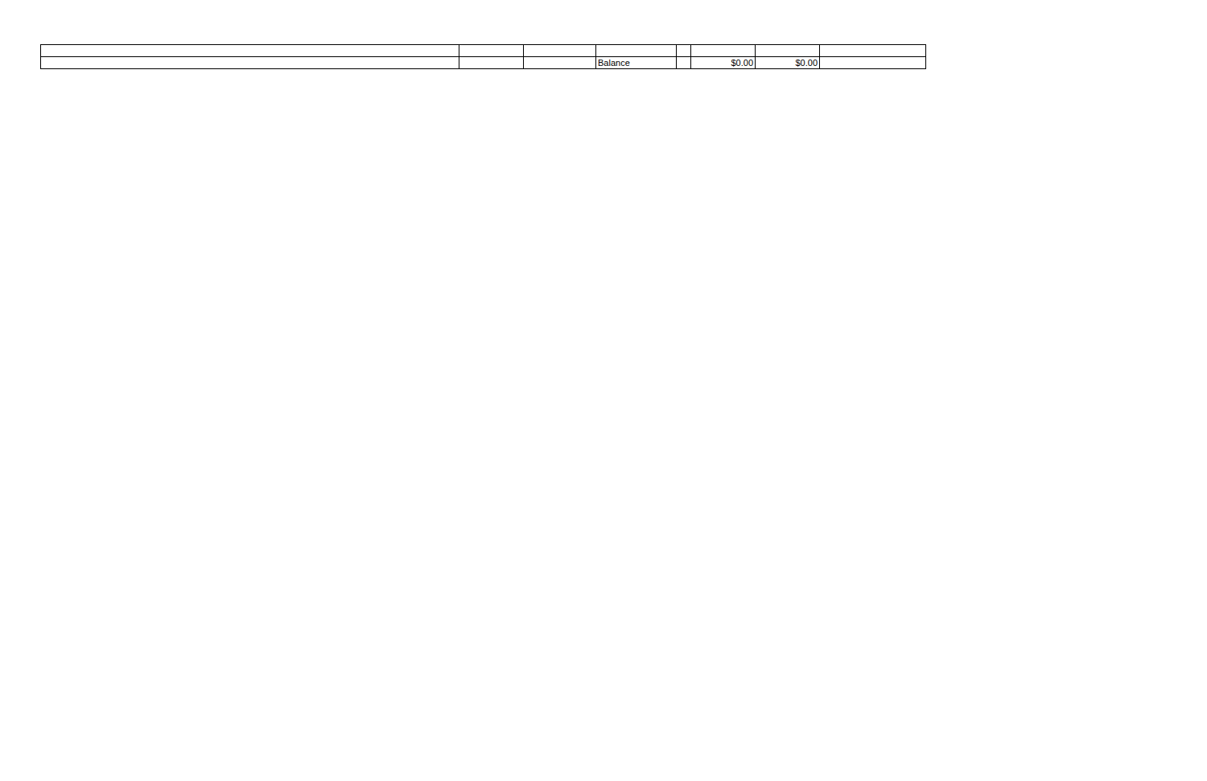| | | | Balance | | $0.00 | $0.00 | |